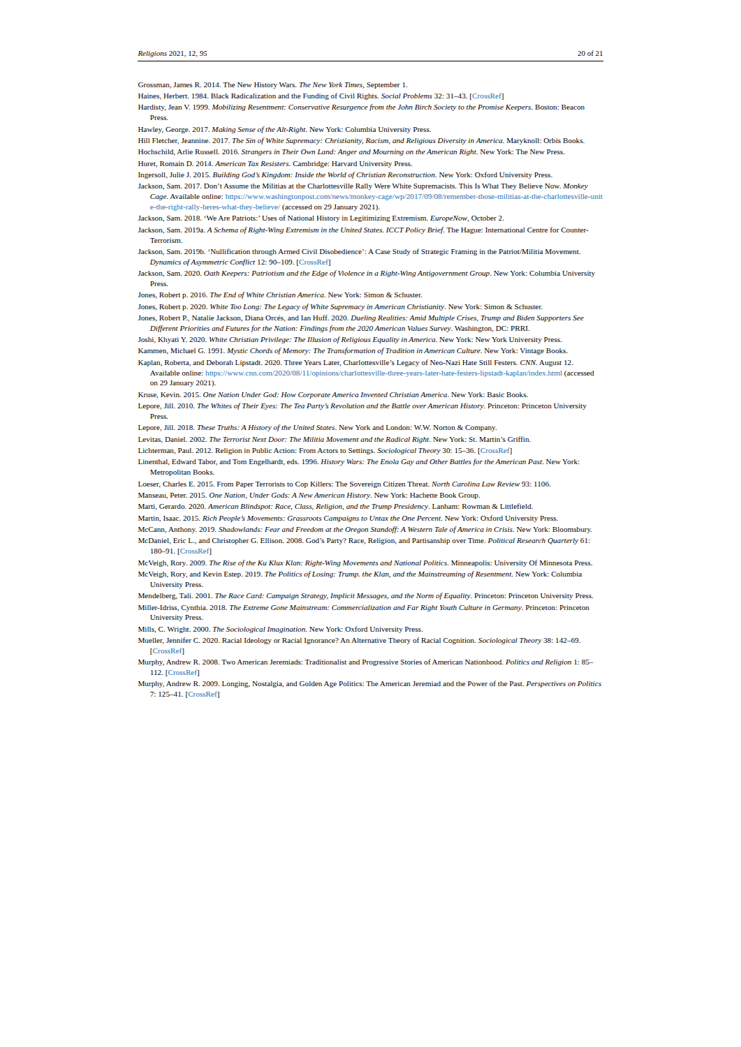Religions 2021, 12, 95
20 of 21
Grossman, James R. 2014. The New History Wars. The New York Times, September 1.
Haines, Herbert. 1984. Black Radicalization and the Funding of Civil Rights. Social Problems 32: 31–43. [CrossRef]
Hardisty, Jean V. 1999. Mobilizing Resentment: Conservative Resurgence from the John Birch Society to the Promise Keepers. Boston: Beacon Press.
Hawley, George. 2017. Making Sense of the Alt-Right. New York: Columbia University Press.
Hill Fletcher, Jeannine. 2017. The Sin of White Supremacy: Christianity, Racism, and Religious Diversity in America. Maryknoll: Orbis Books.
Hochschild, Arlie Russell. 2016. Strangers in Their Own Land: Anger and Mourning on the American Right. New York: The New Press.
Huret, Romain D. 2014. American Tax Resisters. Cambridge: Harvard University Press.
Ingersoll, Julie J. 2015. Building God’s Kingdom: Inside the World of Christian Reconstruction. New York: Oxford University Press.
Jackson, Sam. 2017. Don’t Assume the Militias at the Charlottesville Rally Were White Supremacists. This Is What They Believe Now. Monkey Cage. Available online: https://www.washingtonpost.com/news/monkey-cage/wp/2017/09/08/remember-those-militias-at-the-charlottesville-unite-the-right-rally-heres-what-they-believe/ (accessed on 29 January 2021).
Jackson, Sam. 2018. ‘We Are Patriots:’ Uses of National History in Legitimizing Extremism. EuropeNow, October 2.
Jackson, Sam. 2019a. A Schema of Right-Wing Extremism in the United States. ICCT Policy Brief. The Hague: International Centre for Counter-Terrorism.
Jackson, Sam. 2019b. ‘Nullification through Armed Civil Disobedience’: A Case Study of Strategic Framing in the Patriot/Militia Movement. Dynamics of Asymmetric Conflict 12: 90–109. [CrossRef]
Jackson, Sam. 2020. Oath Keepers: Patriotism and the Edge of Violence in a Right-Wing Antigovernment Group. New York: Columbia University Press.
Jones, Robert p. 2016. The End of White Christian America. New York: Simon & Schuster.
Jones, Robert p. 2020. White Too Long: The Legacy of White Supremacy in American Christianity. New York: Simon & Schuster.
Jones, Robert P., Natalie Jackson, Diana Orcés, and Ian Huff. 2020. Dueling Realities: Amid Multiple Crises, Trump and Biden Supporters See Different Priorities and Futures for the Nation: Findings from the 2020 American Values Survey. Washington, DC: PRRI.
Joshi, Khyati Y. 2020. White Christian Privilege: The Illusion of Religious Equality in America. New York: New York University Press.
Kammen, Michael G. 1991. Mystic Chords of Memory: The Transformation of Tradition in American Culture. New York: Vintage Books.
Kaplan, Roberta, and Deborah Lipstadt. 2020. Three Years Later, Charlottesville’s Legacy of Neo-Nazi Hate Still Festers. CNN. August 12. Available online: https://www.cnn.com/2020/08/11/opinions/charlottesville-three-years-later-hate-festers-lipstadt-kaplan/index.html (accessed on 29 January 2021).
Kruse, Kevin. 2015. One Nation Under God: How Corporate America Invented Christian America. New York: Basic Books.
Lepore, Jill. 2010. The Whites of Their Eyes: The Tea Party’s Revolution and the Battle over American History. Princeton: Princeton University Press.
Lepore, Jill. 2018. These Truths: A History of the United States. New York and London: W.W. Norton & Company.
Levitas, Daniel. 2002. The Terrorist Next Door: The Militia Movement and the Radical Right. New York: St. Martin’s Griffin.
Lichterman, Paul. 2012. Religion in Public Action: From Actors to Settings. Sociological Theory 30: 15–36. [CrossRef]
Linenthal, Edward Tabor, and Tom Engelhardt, eds. 1996. History Wars: The Enola Gay and Other Battles for the American Past. New York: Metropolitan Books.
Loeser, Charles E. 2015. From Paper Terrorists to Cop Killers: The Sovereign Citizen Threat. North Carolina Law Review 93: 1106.
Manseau, Peter. 2015. One Nation, Under Gods: A New American History. New York: Hachette Book Group.
Marti, Gerardo. 2020. American Blindspot: Race, Class, Religion, and the Trump Presidency. Lanham: Rowman & Littlefield.
Martin, Isaac. 2015. Rich People’s Movements: Grassroots Campaigns to Untax the One Percent. New York: Oxford University Press.
McCann, Anthony. 2019. Shadowlands: Fear and Freedom at the Oregon Standoff: A Western Tale of America in Crisis. New York: Bloomsbury.
McDaniel, Eric L., and Christopher G. Ellison. 2008. God’s Party? Race, Religion, and Partisanship over Time. Political Research Quarterly 61: 180–91. [CrossRef]
McVeigh, Rory. 2009. The Rise of the Ku Klux Klan: Right-Wing Movements and National Politics. Minneapolis: University Of Minnesota Press.
McVeigh, Rory, and Kevin Estep. 2019. The Politics of Losing: Trump. the Klan, and the Mainstreaming of Resentment. New York: Columbia University Press.
Mendelberg, Tali. 2001. The Race Card: Campaign Strategy, Implicit Messages, and the Norm of Equality. Princeton: Princeton University Press.
Miller-Idriss, Cynthia. 2018. The Extreme Gone Mainstream: Commercialization and Far Right Youth Culture in Germany. Princeton: Princeton University Press.
Mills, C. Wright. 2000. The Sociological Imagination. New York: Oxford University Press.
Mueller, Jennifer C. 2020. Racial Ideology or Racial Ignorance? An Alternative Theory of Racial Cognition. Sociological Theory 38: 142–69. [CrossRef]
Murphy, Andrew R. 2008. Two American Jeremiads: Traditionalist and Progressive Stories of American Nationhood. Politics and Religion 1: 85–112. [CrossRef]
Murphy, Andrew R. 2009. Longing, Nostalgia, and Golden Age Politics: The American Jeremiad and the Power of the Past. Perspectives on Politics 7: 125–41. [CrossRef]